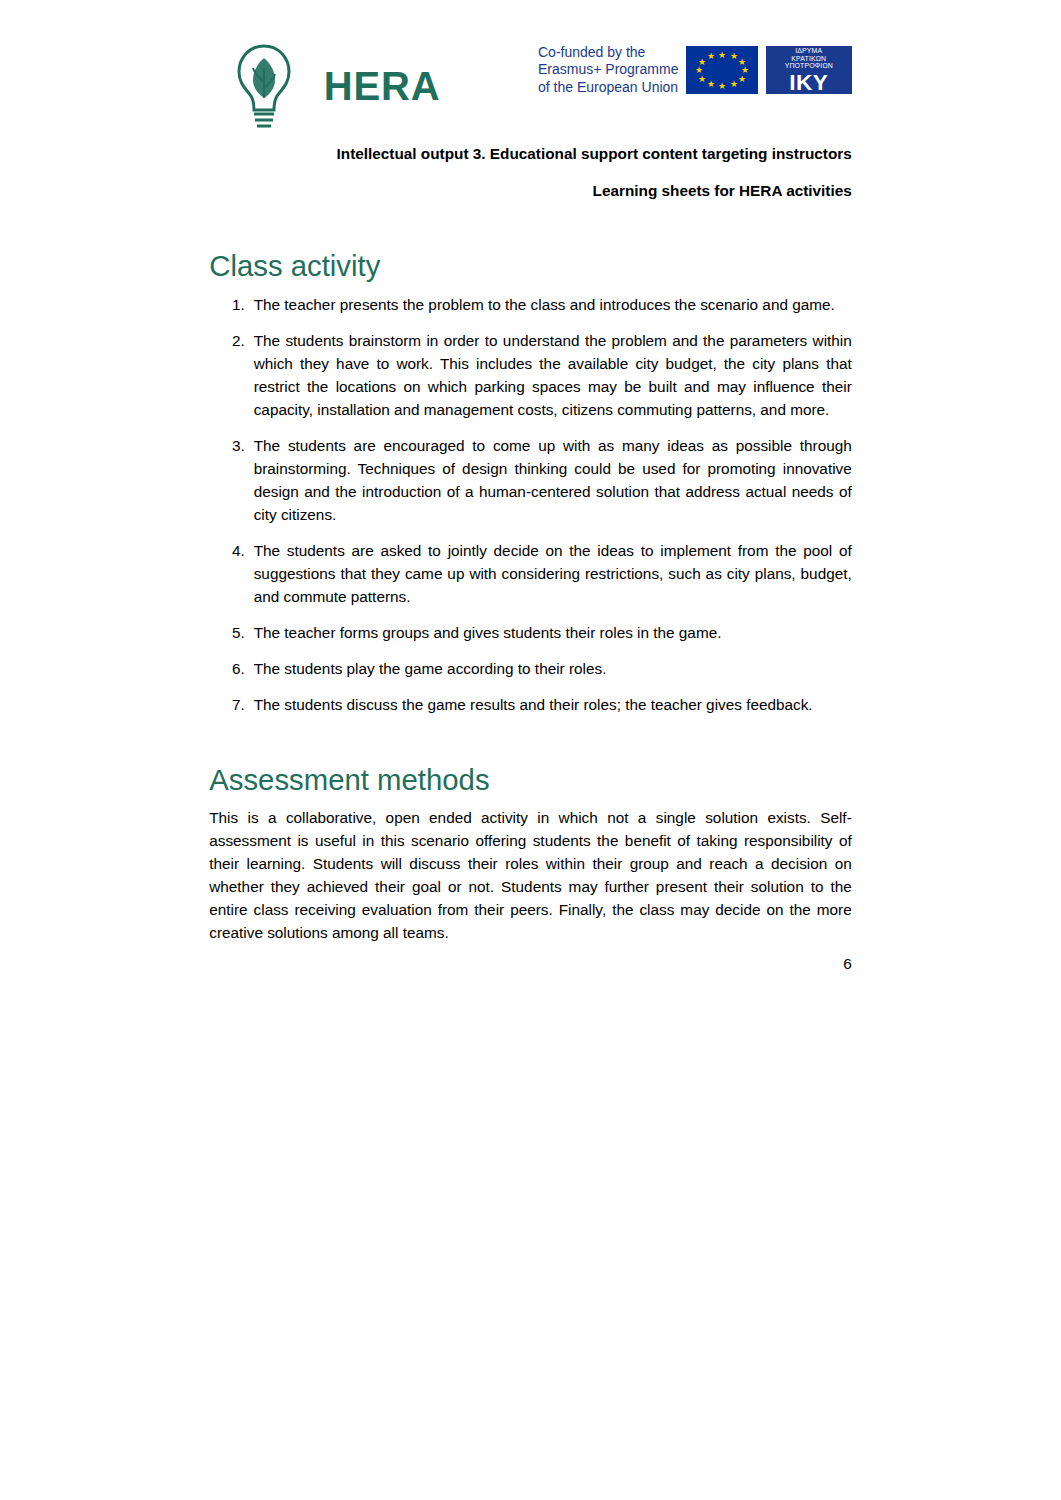HERA
Co-funded by the
Erasmus+ Programme
of the European Union
★ ★ ★ ★ ★ ★ ★ ★ ★ ★ ★ ★
ΙΔΡΥΜΑ
ΚΡΑΤΙΚΩΝ
ΥΠΟΤΡΟΦΙΩΝ
IKY
Intellectual output 3. Educational support content targeting instructors
Learning sheets for HERA activities
Class activity
The teacher presents the problem to the class and introduces the scenario and game.
The students brainstorm in order to understand the problem and the parameters within which they have to work. This includes the available city budget, the city plans that restrict the locations on which parking spaces may be built and may influence their capacity, installation and management costs, citizens commuting patterns, and more.
The students are encouraged to come up with as many ideas as possible through brainstorming. Techniques of design thinking could be used for promoting innovative design and the introduction of a human-centered solution that address actual needs of city citizens.
The students are asked to jointly decide on the ideas to implement from the pool of suggestions that they came up with considering restrictions, such as city plans, budget, and commute patterns.
The teacher forms groups and gives students their roles in the game.
The students play the game according to their roles.
The students discuss the game results and their roles; the teacher gives feedback.
Assessment methods
This is a collaborative, open ended activity in which not a single solution exists. Self-assessment is useful in this scenario offering students the benefit of taking responsibility of their learning. Students will discuss their roles within their group and reach a decision on whether they achieved their goal or not. Students may further present their solution to the entire class receiving evaluation from their peers. Finally, the class may decide on the more creative solutions among all teams.
6